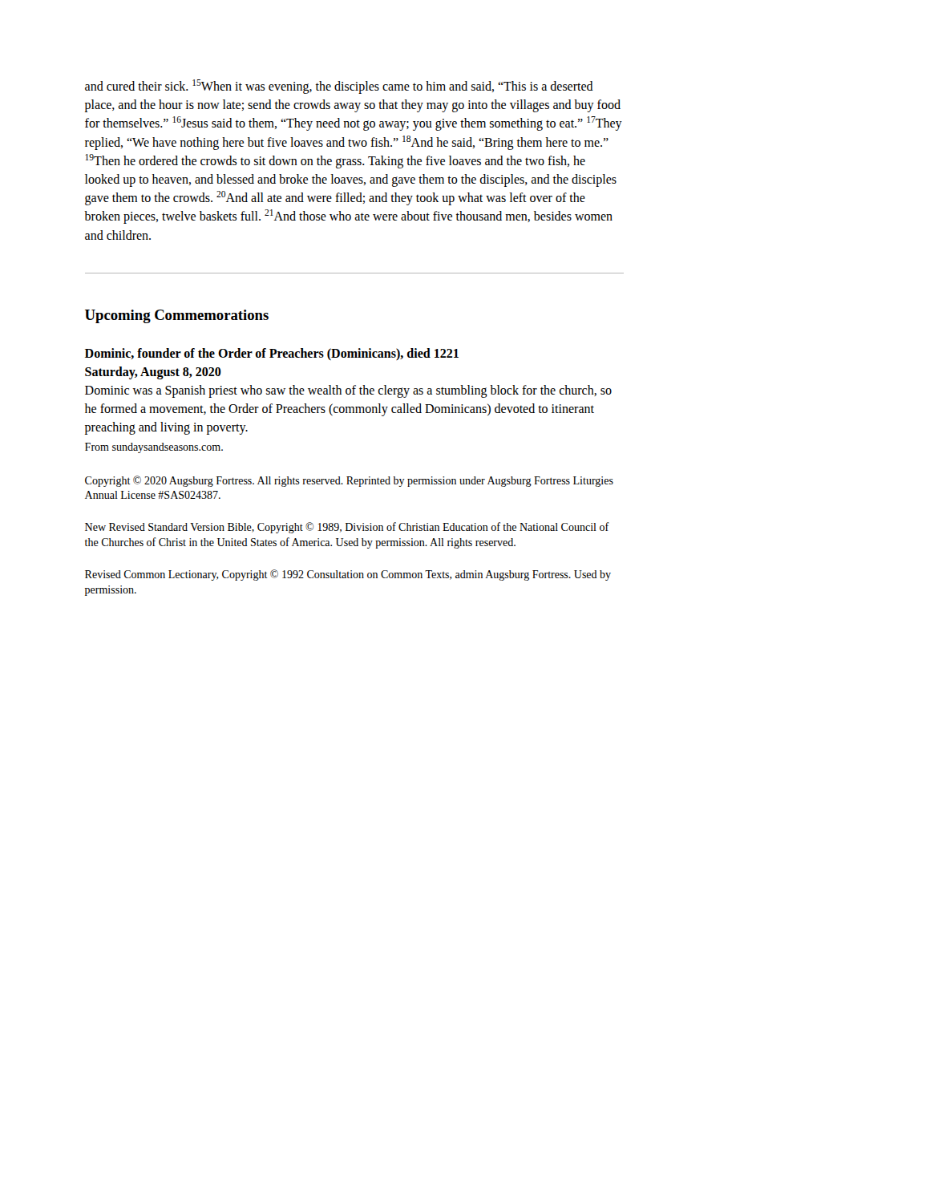and cured their sick. 15When it was evening, the disciples came to him and said, “This is a deserted place, and the hour is now late; send the crowds away so that they may go into the villages and buy food for themselves.” 16Jesus said to them, “They need not go away; you give them something to eat.” 17They replied, “We have nothing here but five loaves and two fish.” 18And he said, “Bring them here to me.” 19Then he ordered the crowds to sit down on the grass. Taking the five loaves and the two fish, he looked up to heaven, and blessed and broke the loaves, and gave them to the disciples, and the disciples gave them to the crowds. 20And all ate and were filled; and they took up what was left over of the broken pieces, twelve baskets full. 21And those who ate were about five thousand men, besides women and children.
Upcoming Commemorations
Dominic, founder of the Order of Preachers (Dominicans), died 1221
Saturday, August 8, 2020
Dominic was a Spanish priest who saw the wealth of the clergy as a stumbling block for the church, so he formed a movement, the Order of Preachers (commonly called Dominicans) devoted to itinerant preaching and living in poverty.
From sundaysandseasons.com.
Copyright © 2020 Augsburg Fortress. All rights reserved. Reprinted by permission under Augsburg Fortress Liturgies Annual License #SAS024387.
New Revised Standard Version Bible, Copyright © 1989, Division of Christian Education of the National Council of the Churches of Christ in the United States of America. Used by permission. All rights reserved.
Revised Common Lectionary, Copyright © 1992 Consultation on Common Texts, admin Augsburg Fortress. Used by permission.